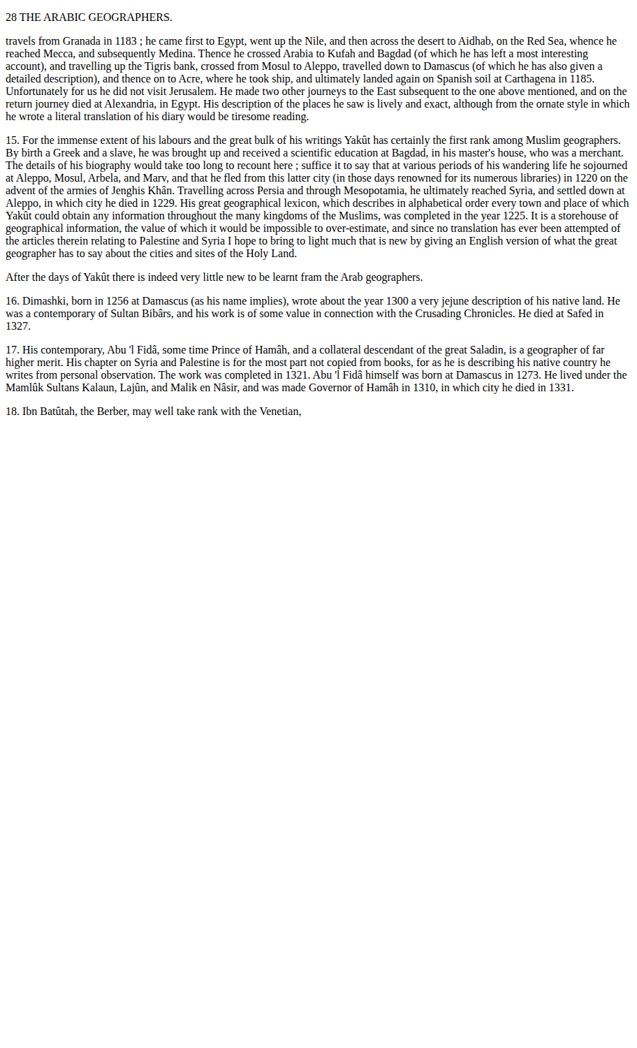28 THE ARABIC GEOGRAPHERS.
travels from Granada in 1183 ; he came first to Egypt, went up the Nile, and then across the desert to Aidhab, on the Red Sea, whence he reached Mecca, and subsequently Medina. Thence he crossed Arabia to Kufah and Bagdad (of which he has left a most interesting account), and travelling up the Tigris bank, crossed from Mosul to Aleppo, travelled down to Damascus (of which he has also given a detailed description), and thence on to Acre, where he took ship, and ultimately landed again on Spanish soil at Carthagena in 1185. Unfortunately for us he did not visit Jerusalem. He made two other journeys to the East subsequent to the one above mentioned, and on the return journey died at Alexandria, in Egypt. His description of the places he saw is lively and exact, although from the ornate style in which he wrote a literal translation of his diary would be tiresome reading.
15. For the immense extent of his labours and the great bulk of his writings Yakût has certainly the first rank among Muslim geographers. By birth a Greek and a slave, he was brought up and received a scientific education at Bagdad, in his master's house, who was a merchant. The details of his biography would take too long to recount here ; suffice it to say that at various periods of his wandering life he sojourned at Aleppo, Mosul, Arbela, and Marv, and that he fled from this latter city (in those days renowned for its numerous libraries) in 1220 on the advent of the armies of Jenghis Khân. Travelling across Persia and through Mesopotamia, he ultimately reached Syria, and settled down at Aleppo, in which city he died in 1229. His great geographical lexicon, which describes in alphabetical order every town and place of which Yakût could obtain any information throughout the many kingdoms of the Muslims, was completed in the year 1225. It is a storehouse of geographical information, the value of which it would be impossible to over-estimate, and since no translation has ever been attempted of the articles therein relating to Palestine and Syria I hope to bring to light much that is new by giving an English version of what the great geographer has to say about the cities and sites of the Holy Land.
After the days of Yakût there is indeed very little new to be learnt fram the Arab geographers.
16. Dimashki, born in 1256 at Damascus (as his name implies), wrote about the year 1300 a very jejune description of his native land. He was a contemporary of Sultan Bibârs, and his work is of some value in connection with the Crusading Chronicles. He died at Safed in 1327.
17. His contemporary, Abu 'l Fidâ, some time Prince of Hamâh, and a collateral descendant of the great Saladin, is a geographer of far higher merit. His chapter on Syria and Palestine is for the most part not copied from books, for as he is describing his native country he writes from personal observation. The work was completed in 1321. Abu 'l Fidâ himself was born at Damascus in 1273. He lived under the Mamlûk Sultans Kalaun, Lajûn, and Malik en Nâsir, and was made Governor of Hamâh in 1310, in which city he died in 1331.
18. Ibn Batûtah, the Berber, may well take rank with the Venetian,